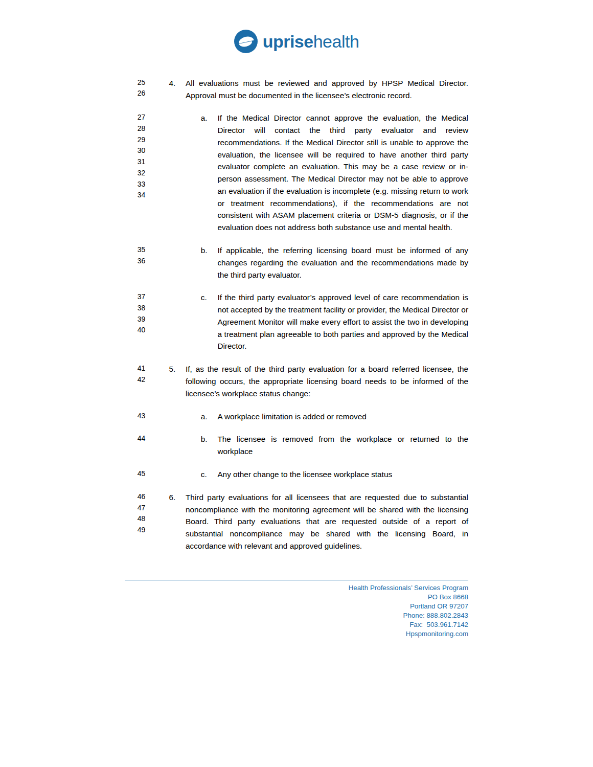uprise health
25 26
4.
All evaluations must be reviewed and approved by HPSP Medical Director. Approval must be documented in the licensee’s electronic record.
27 28 29 30 31 32 33 34
a.
If the Medical Director cannot approve the evaluation, the Medical Director will contact the third party evaluator and review recommendations. If the Medical Director still is unable to approve the evaluation, the licensee will be required to have another third party evaluator complete an evaluation. This may be a case review or in-person assessment. The Medical Director may not be able to approve an evaluation if the evaluation is incomplete (e.g. missing return to work or treatment recommendations), if the recommendations are not consistent with ASAM placement criteria or DSM-5 diagnosis, or if the evaluation does not address both substance use and mental health.
35 36
b.
If applicable, the referring licensing board must be informed of any changes regarding the evaluation and the recommendations made by the third party evaluator.
37 38 39 40
c.
If the third party evaluator’s approved level of care recommendation is not accepted by the treatment facility or provider, the Medical Director or Agreement Monitor will make every effort to assist the two in developing a treatment plan agreeable to both parties and approved by the Medical Director.
41 42
5.
If, as the result of the third party evaluation for a board referred licensee, the following occurs, the appropriate licensing board needs to be informed of the licensee’s workplace status change:
43
a.
A workplace limitation is added or removed
44
b.
The licensee is removed from the workplace or returned to the workplace
45
c.
Any other change to the licensee workplace status
46 47 48 49
6.
Third party evaluations for all licensees that are requested due to substantial noncompliance with the monitoring agreement will be shared with the licensing Board. Third party evaluations that are requested outside of a report of substantial noncompliance may be shared with the licensing Board, in accordance with relevant and approved guidelines.
Health Professionals’ Services Program PO Box 8668 Portland OR 97207 Phone: 888.802.2843 Fax: 503.961.7142 Hpspmonitoring.com